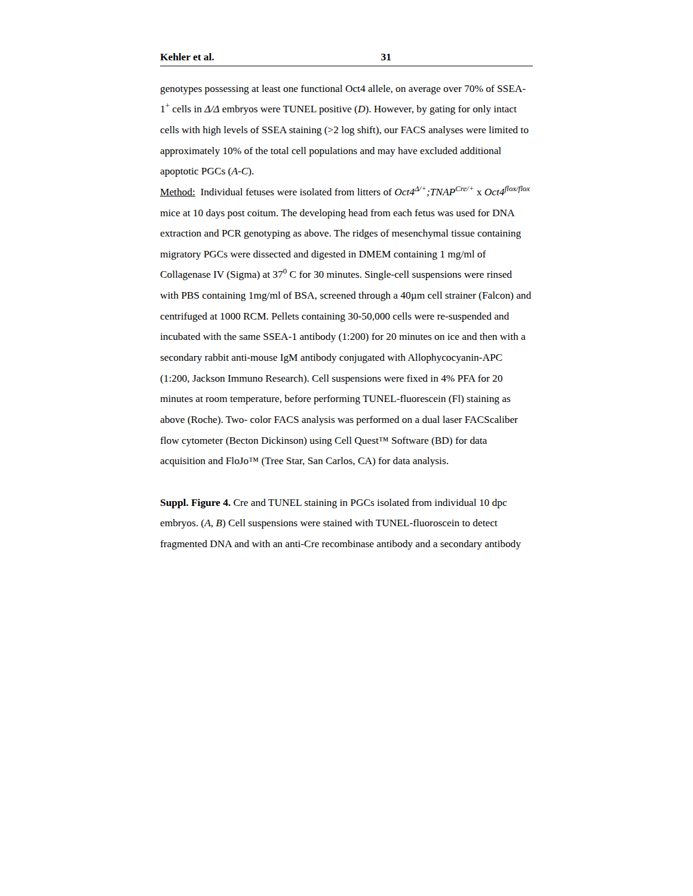Kehler et al. 31
genotypes possessing at least one functional Oct4 allele, on average over 70% of SSEA-1+ cells in Δ/Δ embryos were TUNEL positive (D). However, by gating for only intact cells with high levels of SSEA staining (>2 log shift), our FACS analyses were limited to approximately 10% of the total cell populations and may have excluded additional apoptotic PGCs (A-C).
Method: Individual fetuses were isolated from litters of Oct4Δ/+;TNAPCre/+ x Oct4flox/flox mice at 10 days post coitum. The developing head from each fetus was used for DNA extraction and PCR genotyping as above. The ridges of mesenchymal tissue containing migratory PGCs were dissected and digested in DMEM containing 1 mg/ml of Collagenase IV (Sigma) at 370 C for 30 minutes. Single-cell suspensions were rinsed with PBS containing 1mg/ml of BSA, screened through a 40µm cell strainer (Falcon) and centrifuged at 1000 RCM. Pellets containing 30-50,000 cells were re-suspended and incubated with the same SSEA-1 antibody (1:200) for 20 minutes on ice and then with a secondary rabbit anti-mouse IgM antibody conjugated with Allophycocyanin-APC (1:200, Jackson Immuno Research). Cell suspensions were fixed in 4% PFA for 20 minutes at room temperature, before performing TUNEL-fluorescein (Fl) staining as above (Roche). Two- color FACS analysis was performed on a dual laser FACScaliber flow cytometer (Becton Dickinson) using Cell Quest™ Software (BD) for data acquisition and FloJo™ (Tree Star, San Carlos, CA) for data analysis.
Suppl. Figure 4. Cre and TUNEL staining in PGCs isolated from individual 10 dpc embryos. (A, B) Cell suspensions were stained with TUNEL-fluoroscein to detect fragmented DNA and with an anti-Cre recombinase antibody and a secondary antibody